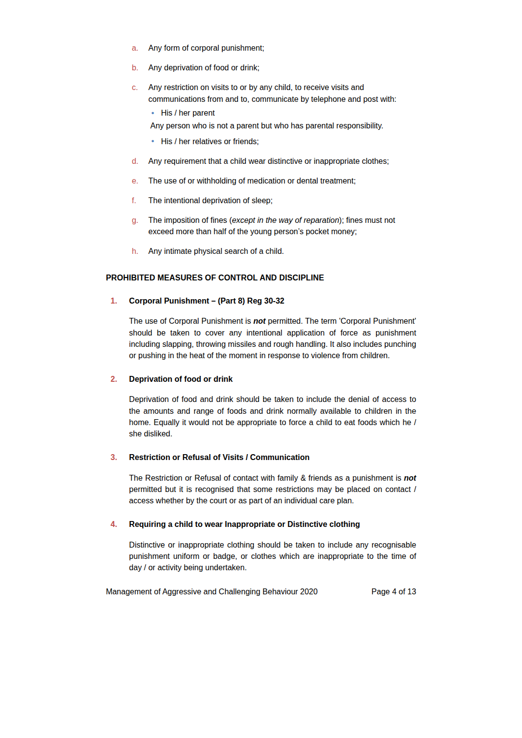a. Any form of corporal punishment;
b. Any deprivation of food or drink;
c. Any restriction on visits to or by any child, to receive visits and communications from and to, communicate by telephone and post with:
His / her parent
Any person who is not a parent but who has parental responsibility.
His / her relatives or friends;
d. Any requirement that a child wear distinctive or inappropriate clothes;
e. The use of or withholding of medication or dental treatment;
f. The intentional deprivation of sleep;
g. The imposition of fines (except in the way of reparation); fines must not exceed more than half of the young person’s pocket money;
h. Any intimate physical search of a child.
PROHIBITED MEASURES OF CONTROL AND DISCIPLINE
1. Corporal Punishment – (Part 8) Reg 30-32
The use of Corporal Punishment is not permitted. The term 'Corporal Punishment' should be taken to cover any intentional application of force as punishment including slapping, throwing missiles and rough handling. It also includes punching or pushing in the heat of the moment in response to violence from children.
2. Deprivation of food or drink
Deprivation of food and drink should be taken to include the denial of access to the amounts and range of foods and drink normally available to children in the home. Equally it would not be appropriate to force a child to eat foods which he / she disliked.
3. Restriction or Refusal of Visits / Communication
The Restriction or Refusal of contact with family & friends as a punishment is not permitted but it is recognised that some restrictions may be placed on contact / access whether by the court or as part of an individual care plan.
4. Requiring a child to wear Inappropriate or Distinctive clothing
Distinctive or inappropriate clothing should be taken to include any recognisable punishment uniform or badge, or clothes which are inappropriate to the time of day / or activity being undertaken.
Management of Aggressive and Challenging Behaviour 2020
Page 4 of 13